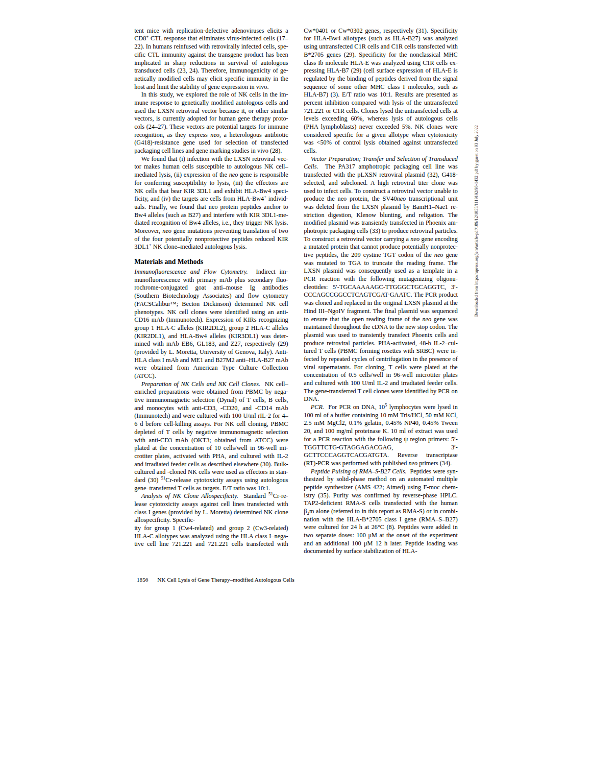Downloaded from http://rupress.org/jem/article-pdf/189/12/1855/1119192/98-1432.pdf by guest on 03 July 2022
tent mice with replication-defective adenoviruses elicits a CD8+ CTL response that eliminates virus-infected cells (17–22). In humans reinfused with retrovirally infected cells, specific CTL immunity against the transgene product has been implicated in sharp reductions in survival of autologous transduced cells (23, 24). Therefore, immunogenicity of genetically modified cells may elicit specific immunity in the host and limit the stability of gene expression in vivo.
In this study, we explored the role of NK cells in the immune response to genetically modified autologous cells and used the LXSN retroviral vector because it, or other similar vectors, is currently adopted for human gene therapy protocols (24–27). These vectors are potential targets for immune recognition, as they express neo, a heterologous antibiotic (G418)-resistance gene used for selection of transfected packaging cell lines and gene marking studies in vivo (28).
We found that (i) infection with the LXSN retroviral vector makes human cells susceptible to autologous NK cell–mediated lysis, (ii) expression of the neo gene is responsible for conferring susceptibility to lysis, (iii) the effectors are NK cells that bear KIR 3DL1 and exhibit HLA-Bw4 specificity, and (iv) the targets are cells from HLA-Bw4+ individuals. Finally, we found that neo protein peptides anchor to Bw4 alleles (such as B27) and interfere with KIR 3DL1-mediated recognition of Bw4 alleles, i.e., they trigger NK lysis. Moreover, neo gene mutations preventing translation of two of the four potentially nonprotective peptides reduced KIR 3DL1+ NK clone–mediated autologous lysis.
Materials and Methods
Immunofluorescence and Flow Cytometry. Indirect immunofluorescence with primary mAb plus secondary fluorochrome-conjugated goat anti–mouse Ig antibodies (Southern Biotechnology Associates) and flow cytometry (FACSCalibur™; Becton Dickinson) determined NK cell phenotypes. NK cell clones were identified using an anti-CD16 mAb (Immunotech). Expression of KIRs recognizing group 1 HLA-C alleles (KIR2DL2), group 2 HLA-C alleles (KIR2DL1), and HLA-Bw4 alleles (KIR3DL1) was determined with mAb EB6, GL183, and Z27, respectively (29) (provided by L. Moretta, University of Genova, Italy). Anti-HLA class I mAb and ME1 and B27M2 anti–HLA-B27 mAb were obtained from American Type Culture Collection (ATCC).
Preparation of NK Cells and NK Cell Clones. NK cell–enriched preparations were obtained from PBMC by negative immunomagnetic selection (Dynal) of T cells, B cells, and monocytes with anti-CD3, -CD20, and -CD14 mAb (Immunotech) and were cultured with 100 U/ml rIL-2 for 4–6 d before cell-killing assays. For NK cell cloning, PBMC depleted of T cells by negative immunomagnetic selection with anti-CD3 mAb (OKT3; obtained from ATCC) were plated at the concentration of 10 cells/well in 96-well microtiter plates, activated with PHA, and cultured with IL-2 and irradiated feeder cells as described elsewhere (30). Bulk-cultured and -cloned NK cells were used as effectors in standard (30) 51Cr-release cytotoxicity assays using autologous gene–transferred T cells as targets. E/T ratio was 10:1.
Analysis of NK Clone Allospecificity. Standard 51Cr-release cytotoxicity assays against cell lines transfected with class I genes (provided by L. Moretta) determined NK clone allospecificity. Specific-
ity for group 1 (Cw4-related) and group 2 (Cw3-related) HLA-C allotypes was analyzed using the HLA class I–negative cell line 721.221 and 721.221 cells transfected with Cw*0401 or Cw*0302 genes, respectively (31). Specificity for HLA-Bw4 allotypes (such as HLA-B27) was analyzed using untransfected C1R cells and C1R cells transfected with B*2705 genes (29). Specificity for the nonclassical MHC class Ib molecule HLA-E was analyzed using C1R cells expressing HLA-B7 (29) (cell surface expression of HLA-E is regulated by the binding of peptides derived from the signal sequence of some other MHC class I molecules, such as HLA-B7) (3). E/T ratio was 10:1. Results are presented as percent inhibition compared with lysis of the untransfected 721.221 or C1R cells. Clones lysed the untransfected cells at levels exceeding 60%, whereas lysis of autologous cells (PHA lymphoblasts) never exceeded 5%. NK clones were considered specific for a given allotype when cytotoxicity was <50% of control lysis obtained against untransfected cells.
Vector Preparation; Transfer and Selection of Transduced Cells. The PA317 amphotropic packaging cell line was transfected with the pLXSN retroviral plasmid (32), G418-selected, and subcloned. A high retroviral titer clone was used to infect cells. To construct a retroviral vector unable to produce the neo protein, the SV40neo transcriptional unit was deleted from the LXSN plasmid by BamH1–Nae1 restriction digestion, Klenow blunting, and religation. The modified plasmid was transiently transfected in Phoenix amphotropic packaging cells (33) to produce retroviral particles. To construct a retroviral vector carrying a neo gene encoding a mutated protein that cannot produce potentially nonprotective peptides, the 209 cystine TGT codon of the neo gene was mutated to TGA to truncate the reading frame. The LXSN plasmid was consequently used as a template in a PCR reaction with the following mutagenizing oligonucleotides: 5′-TGCAAAAAGC-TTGGGCTGCAGGTC, 3′-CCCAGCCGGCCTCAGTCGAT-GAATC. The PCR product was cloned and replaced in the original LXSN plasmid at the Hind III–NgoIV fragment. The final plasmid was sequenced to ensure that the open reading frame of the neo gene was maintained throughout the cDNA to the new stop codon. The plasmid was used to transiently transfect Phoenix cells and produce retroviral particles. PHA-activated, 48-h IL-2–cultured T cells (PBMC forming rosettes with SRBC) were infected by repeated cycles of centrifugation in the presence of viral supernatants. For cloning, T cells were plated at the concentration of 0.5 cells/well in 96-well microtiter plates and cultured with 100 U/ml IL-2 and irradiated feeder cells. The gene-transferred T cell clones were identified by PCR on DNA.
PCR. For PCR on DNA, 105 lymphocytes were lysed in 100 ml of a buffer containing 10 mM Tris/HCl, 50 mM KCl, 2.5 mM MgCl2, 0.1% gelatin, 0.45% NP40, 0.45% Tween 20, and 100 mg/ml proteinase K. 10 ml of extract was used for a PCR reaction with the following ψ region primers: 5′-TGGTTCTG-GTAGGAGACGAG, 3′-GCTTCCCAGGTCACGATGTA. Reverse transcriptase (RT)-PCR was performed with published neo primers (34).
Peptide Pulsing of RMA–S-B27 Cells. Peptides were synthesized by solid-phase method on an automated multiple peptide synthesizer (AMS 422; Aimed) using F-moc chemistry (35). Purity was confirmed by reverse-phase HPLC. TAP2-deficient RMA-S cells transfected with the human β2m alone (referred to in this report as RMA-S) or in combination with the HLA-B*2705 class I gene (RMA–S–B27) were cultured for 24 h at 26°C (8). Peptides were added in two separate doses: 100 μM at the onset of the experiment and an additional 100 μM 12 h later. Peptide loading was documented by surface stabilization of HLA-
1856 NK Cell Lysis of Gene Therapy–modified Autologous Cells